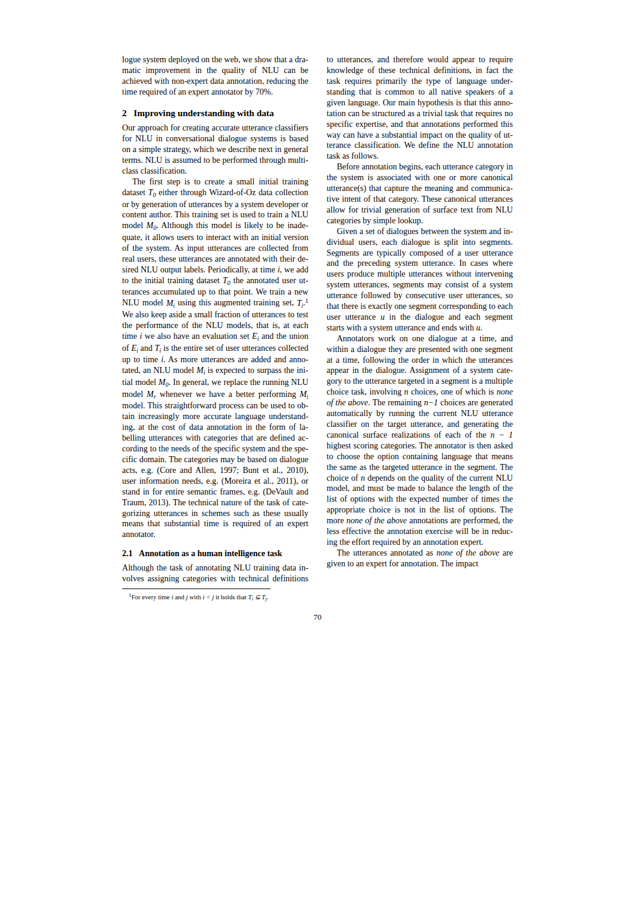logue system deployed on the web, we show that a dramatic improvement in the quality of NLU can be achieved with non-expert data annotation, reducing the time required of an expert annotator by 70%.
2 Improving understanding with data
Our approach for creating accurate utterance classifiers for NLU in conversational dialogue systems is based on a simple strategy, which we describe next in general terms. NLU is assumed to be performed through multiclass classification.
The first step is to create a small initial training dataset T0 either through Wizard-of-Oz data collection or by generation of utterances by a system developer or content author. This training set is used to train a NLU model M0. Although this model is likely to be inadequate, it allows users to interact with an initial version of the system. As input utterances are collected from real users, these utterances are annotated with their desired NLU output labels. Periodically, at time i, we add to the initial training dataset T0 the annotated user utterances accumulated up to that point. We train a new NLU model Mi using this augmented training set, Ti.1 We also keep aside a small fraction of utterances to test the performance of the NLU models, that is, at each time i we also have an evaluation set Ei and the union of Ei and Ti is the entire set of user utterances collected up to time i. As more utterances are added and annotated, an NLU model Mi is expected to surpass the initial model M0. In general, we replace the running NLU model Mr whenever we have a better performing Mi model. This straightforward process can be used to obtain increasingly more accurate language understanding, at the cost of data annotation in the form of labelling utterances with categories that are defined according to the needs of the specific system and the specific domain. The categories may be based on dialogue acts, e.g. (Core and Allen, 1997; Bunt et al., 2010), user information needs, e.g. (Moreira et al., 2011), or stand in for entire semantic frames, e.g. (DeVault and Traum, 2013). The technical nature of the task of categorizing utterances in schemes such as these usually means that substantial time is required of an expert annotator.
2.1 Annotation as a human intelligence task
Although the task of annotating NLU training data involves assigning categories with technical definitions to utterances, and therefore would appear to require knowledge of these technical definitions, in fact the task requires primarily the type of language understanding that is common to all native speakers of a given language. Our main hypothesis is that this annotation can be structured as a trivial task that requires no specific expertise, and that annotations performed this way can have a substantial impact on the quality of utterance classification. We define the NLU annotation task as follows.
Before annotation begins, each utterance category in the system is associated with one or more canonical utterance(s) that capture the meaning and communicative intent of that category. These canonical utterances allow for trivial generation of surface text from NLU categories by simple lookup.
Given a set of dialogues between the system and individual users, each dialogue is split into segments. Segments are typically composed of a user utterance and the preceding system utterance. In cases where users produce multiple utterances without intervening system utterances, segments may consist of a system utterance followed by consecutive user utterances, so that there is exactly one segment corresponding to each user utterance u in the dialogue and each segment starts with a system utterance and ends with u.
Annotators work on one dialogue at a time, and within a dialogue they are presented with one segment at a time, following the order in which the utterances appear in the dialogue. Assignment of a system category to the utterance targeted in a segment is a multiple choice task, involving n choices, one of which is none of the above. The remaining n−1 choices are generated automatically by running the current NLU utterance classifier on the target utterance, and generating the canonical surface realizations of each of the n − 1 highest scoring categories. The annotator is then asked to choose the option containing language that means the same as the targeted utterance in the segment. The choice of n depends on the quality of the current NLU model, and must be made to balance the length of the list of options with the expected number of times the appropriate choice is not in the list of options. The more none of the above annotations are performed, the less effective the annotation exercise will be in reducing the effort required by an annotation expert.
The utterances annotated as none of the above are given to an expert for annotation. The impact
1For every time i and j with i < j it holds that Ti ⊆ Tj.
70